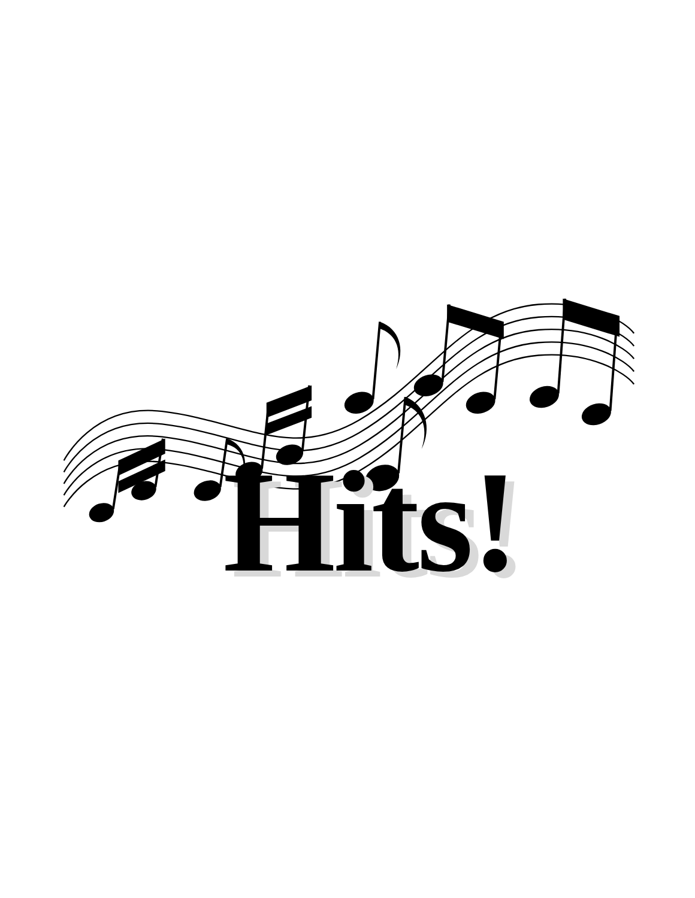Hits! Hits!